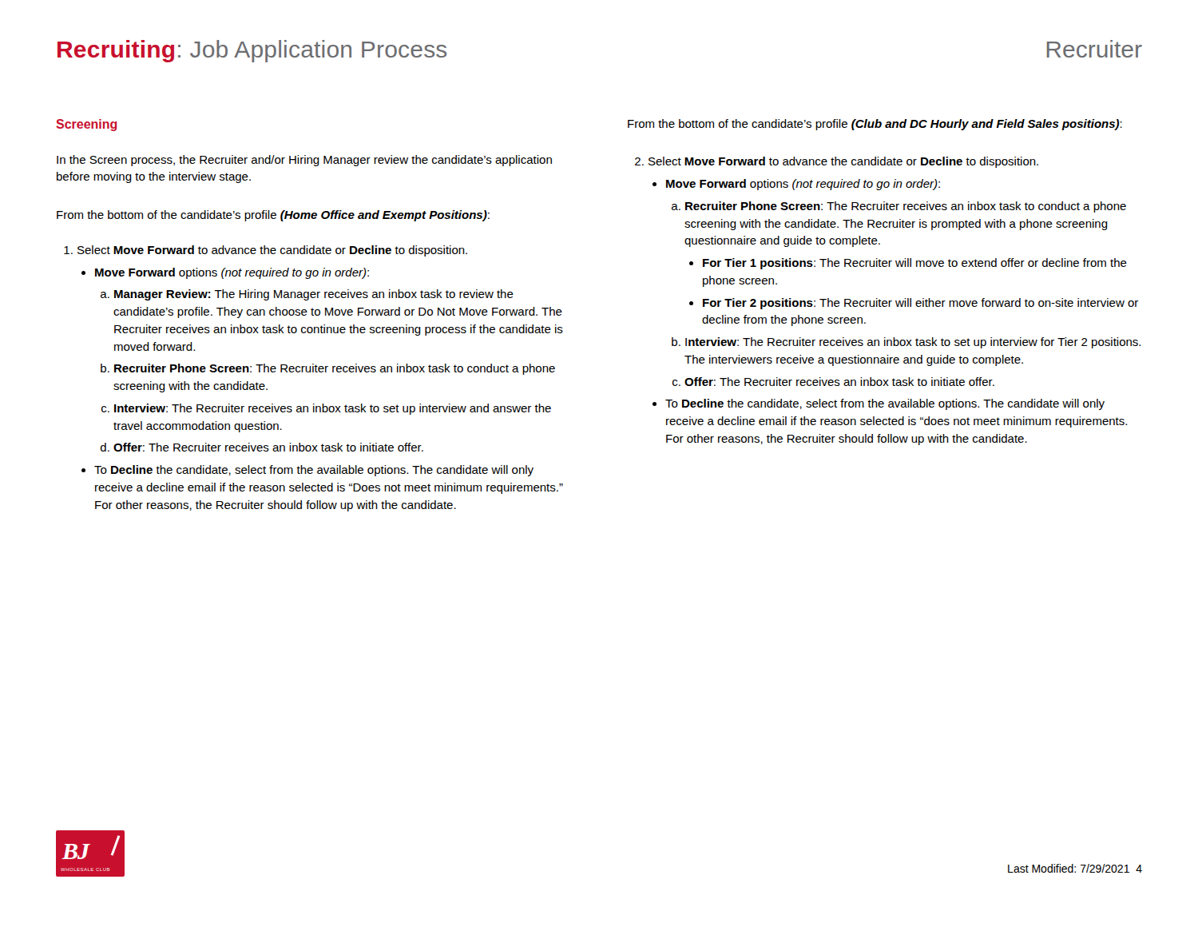Recruiting: Job Application Process
Recruiter
Screening
In the Screen process, the Recruiter and/or Hiring Manager review the candidate’s application before moving to the interview stage.
From the bottom of the candidate’s profile (Home Office and Exempt Positions):
Select Move Forward to advance the candidate or Decline to disposition.
Move Forward options (not required to go in order):
Manager Review: The Hiring Manager receives an inbox task to review the candidate’s profile. They can choose to Move Forward or Do Not Move Forward. The Recruiter receives an inbox task to continue the screening process if the candidate is moved forward.
Recruiter Phone Screen: The Recruiter receives an inbox task to conduct a phone screening with the candidate.
Interview: The Recruiter receives an inbox task to set up interview and answer the travel accommodation question.
Offer: The Recruiter receives an inbox task to initiate offer.
To Decline the candidate, select from the available options. The candidate will only receive a decline email if the reason selected is “Does not meet minimum requirements.” For other reasons, the Recruiter should follow up with the candidate.
From the bottom of the candidate’s profile (Club and DC Hourly and Field Sales positions):
Select Move Forward to advance the candidate or Decline to disposition.
Move Forward options (not required to go in order):
Recruiter Phone Screen: The Recruiter receives an inbox task to conduct a phone screening with the candidate. The Recruiter is prompted with a phone screening questionnaire and guide to complete.
For Tier 1 positions: The Recruiter will move to extend offer or decline from the phone screen.
For Tier 2 positions: The Recruiter will either move forward to on-site interview or decline from the phone screen.
Interview: The Recruiter receives an inbox task to set up interview for Tier 2 positions. The interviewers receive a questionnaire and guide to complete.
Offer: The Recruiter receives an inbox task to initiate offer.
To Decline the candidate, select from the available options. The candidate will only receive a decline email if the reason selected is “does not meet minimum requirements. For other reasons, the Recruiter should follow up with the candidate.
BJ WHOLESALE CLUB
Last Modified: 7/29/2021 4